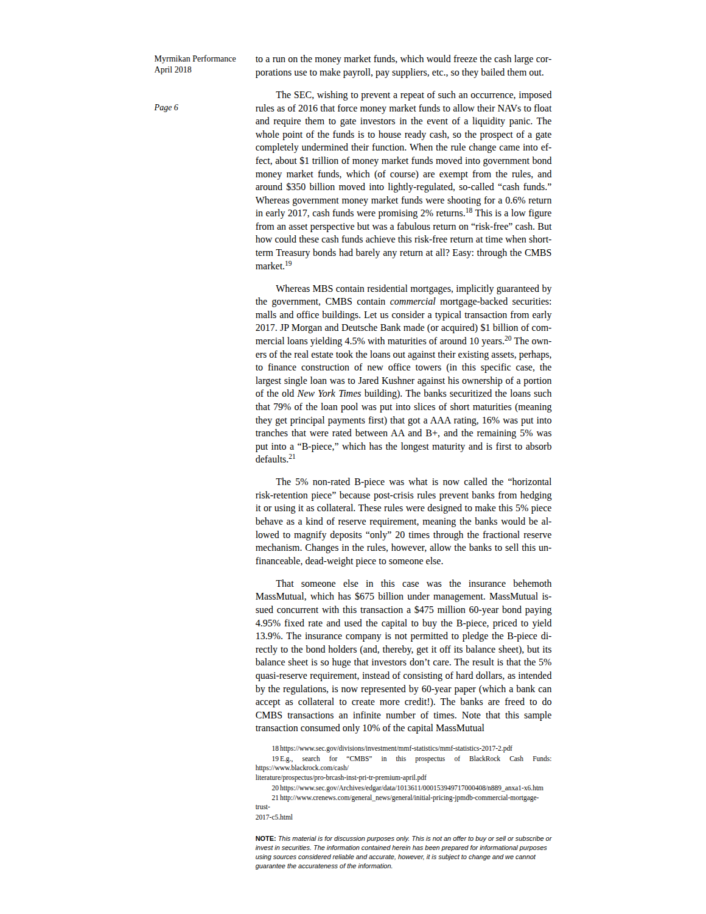Myrmikan Performance
April 2018
Page 6
to a run on the money market funds, which would freeze the cash large corporations use to make payroll, pay suppliers, etc., so they bailed them out.
The SEC, wishing to prevent a repeat of such an occurrence, imposed rules as of 2016 that force money market funds to allow their NAVs to float and require them to gate investors in the event of a liquidity panic. The whole point of the funds is to house ready cash, so the prospect of a gate completely undermined their function. When the rule change came into effect, about $1 trillion of money market funds moved into government bond money market funds, which (of course) are exempt from the rules, and around $350 billion moved into lightly-regulated, so-called “cash funds.” Whereas government money market funds were shooting for a 0.6% return in early 2017, cash funds were promising 2% returns.18 This is a low figure from an asset perspective but was a fabulous return on “risk-free” cash. But how could these cash funds achieve this risk-free return at time when short-term Treasury bonds had barely any return at all? Easy: through the CMBS market.19
Whereas MBS contain residential mortgages, implicitly guaranteed by the government, CMBS contain commercial mortgage-backed securities: malls and office buildings. Let us consider a typical transaction from early 2017. JP Morgan and Deutsche Bank made (or acquired) $1 billion of commercial loans yielding 4.5% with maturities of around 10 years.20 The owners of the real estate took the loans out against their existing assets, perhaps, to finance construction of new office towers (in this specific case, the largest single loan was to Jared Kushner against his ownership of a portion of the old New York Times building). The banks securitized the loans such that 79% of the loan pool was put into slices of short maturities (meaning they get principal payments first) that got a AAA rating, 16% was put into tranches that were rated between AA and B+, and the remaining 5% was put into a “B-piece,” which has the longest maturity and is first to absorb defaults.21
The 5% non-rated B-piece was what is now called the “horizontal risk-retention piece” because post-crisis rules prevent banks from hedging it or using it as collateral. These rules were designed to make this 5% piece behave as a kind of reserve requirement, meaning the banks would be allowed to magnify deposits “only” 20 times through the fractional reserve mechanism. Changes in the rules, however, allow the banks to sell this unfinanceable, dead-weight piece to someone else.
That someone else in this case was the insurance behemoth MassMutual, which has $675 billion under management. MassMutual issued concurrent with this transaction a $475 million 60-year bond paying 4.95% fixed rate and used the capital to buy the B-piece, priced to yield 13.9%. The insurance company is not permitted to pledge the B-piece directly to the bond holders (and, thereby, get it off its balance sheet), but its balance sheet is so huge that investors don’t care. The result is that the 5% quasi-reserve requirement, instead of consisting of hard dollars, as intended by the regulations, is now represented by 60-year paper (which a bank can accept as collateral to create more credit!). The banks are freed to do CMBS transactions an infinite number of times. Note that this sample transaction consumed only 10% of the capital MassMutual
18 https://www.sec.gov/divisions/investment/mmf-statistics/mmf-statistics-2017-2.pdf
19 E.g., search for “CMBS” in this prospectus of BlackRock Cash Funds: https://www.blackrock.com/cash/
literature/prospectus/pro-brcash-inst-pri-tr-premium-april.pdf
20 https://www.sec.gov/Archives/edgar/data/1013611/000153949717000408/n889_anxa1-x6.htm
21 http://www.crenews.com/general_news/general/initial-pricing-jpmdb-commercial-mortgage-trust-
2017-c5.html
NOTE: This material is for discussion purposes only. This is not an offer to buy or sell or subscribe or invest in securities. The information contained herein has been prepared for informational purposes using sources considered reliable and accurate, however, it is subject to change and we cannot guarantee the accurateness of the information.